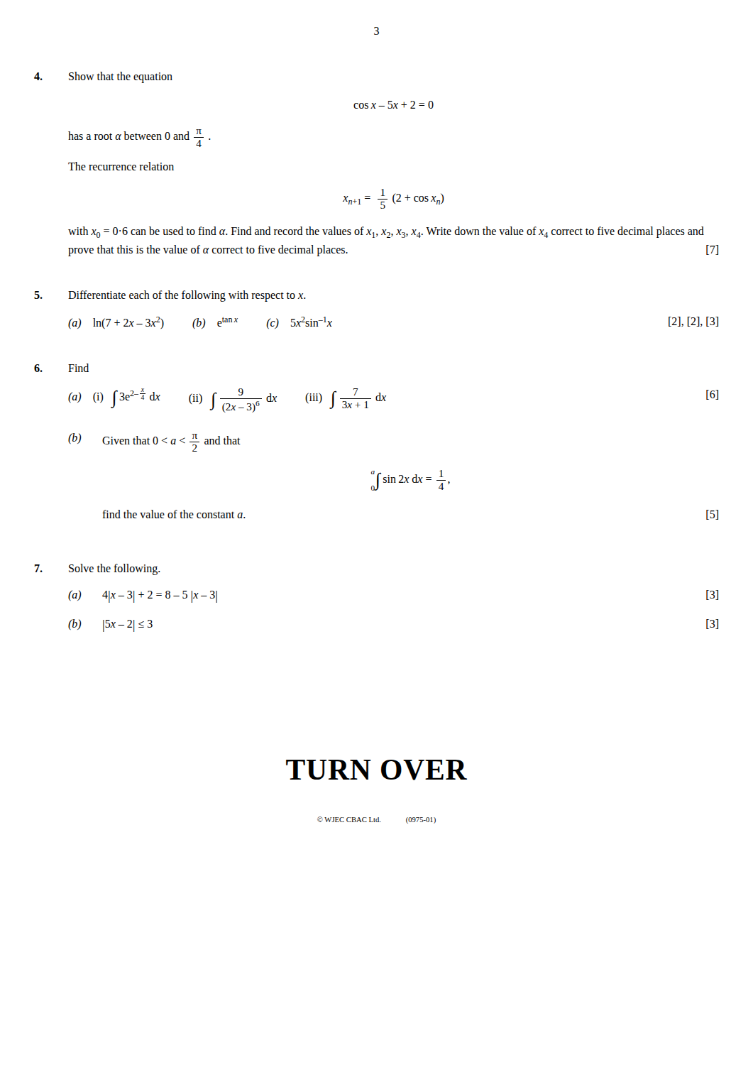3
4.
Show that the equation
cos x – 5x + 2 = 0
has a root α between 0 and π 4 .
The recurrence relation
xn+1 = 15 (2 + cos xn)
with x 0 = 0·6 can be used to find α. Find and record the values of x 1, x 2, x 3, x 4. Write down the value of x 4 correct to five decimal places and prove that this is the value of α correct to five decimal places. [7]
5.
Differentiate each of the following with respect to x.
(a) ln(7 + 2x – 3x 2)
(b) etan x
(c) 5x 2sin–1 x
[2], [2], [3]
6.
Find
(a) (i) ∫ 3e2–x 4 dx
(ii) ∫ 9(2x – 3)6 dx
(iii) ∫ 73x + 1 dx
[6]
(b)
Given that 0 < a < π 2 and that
a 0∫ sin 2x dx = 14,
find the value of the constant a. [5]
7.
Solve the following.
(a)
4|x – 3| + 2 = 8 – 5 |x – 3| [3]
(b)
|5x – 2| ≤ 3 [3]
TURN OVER
© WJEC CBAC Ltd. (0975-01)